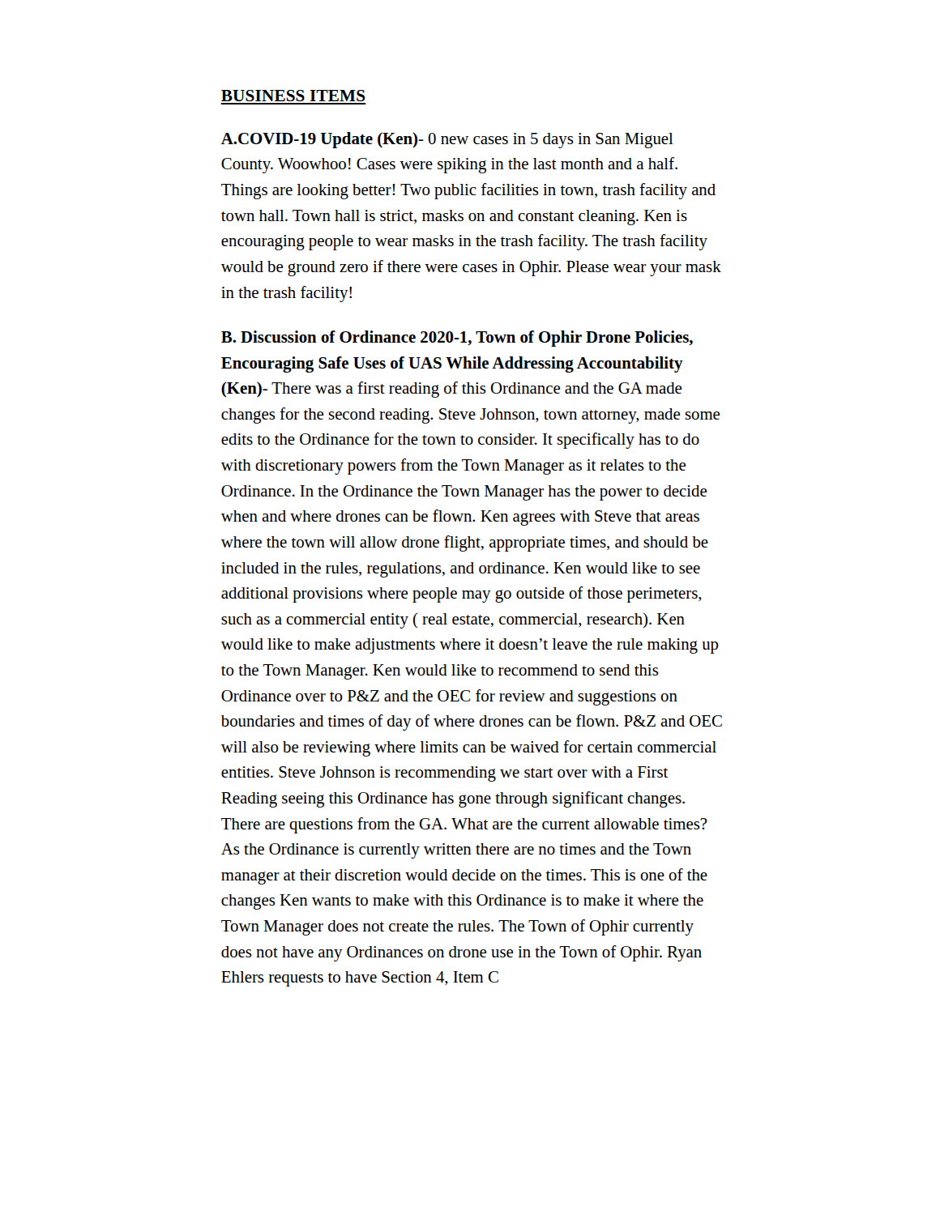BUSINESS ITEMS
A.COVID-19 Update (Ken)- 0 new cases in 5 days in San Miguel County. Woowhoo! Cases were spiking in the last month and a half. Things are looking better! Two public facilities in town, trash facility and town hall. Town hall is strict, masks on and constant cleaning. Ken is encouraging people to wear masks in the trash facility. The trash facility would be ground zero if there were cases in Ophir. Please wear your mask in the trash facility!
B. Discussion of Ordinance 2020-1, Town of Ophir Drone Policies, Encouraging Safe Uses of UAS While Addressing Accountability (Ken)- There was a first reading of this Ordinance and the GA made changes for the second reading. Steve Johnson, town attorney, made some edits to the Ordinance for the town to consider. It specifically has to do with discretionary powers from the Town Manager as it relates to the Ordinance. In the Ordinance the Town Manager has the power to decide when and where drones can be flown. Ken agrees with Steve that areas where the town will allow drone flight, appropriate times, and should be included in the rules, regulations, and ordinance. Ken would like to see additional provisions where people may go outside of those perimeters, such as a commercial entity ( real estate, commercial, research). Ken would like to make adjustments where it doesn’t leave the rule making up to the Town Manager. Ken would like to recommend to send this Ordinance over to P&Z and the OEC for review and suggestions on boundaries and times of day of where drones can be flown. P&Z and OEC will also be reviewing where limits can be waived for certain commercial entities. Steve Johnson is recommending we start over with a First Reading seeing this Ordinance has gone through significant changes. There are questions from the GA. What are the current allowable times? As the Ordinance is currently written there are no times and the Town manager at their discretion would decide on the times. This is one of the changes Ken wants to make with this Ordinance is to make it where the Town Manager does not create the rules. The Town of Ophir currently does not have any Ordinances on drone use in the Town of Ophir. Ryan Ehlers requests to have Section 4, Item C